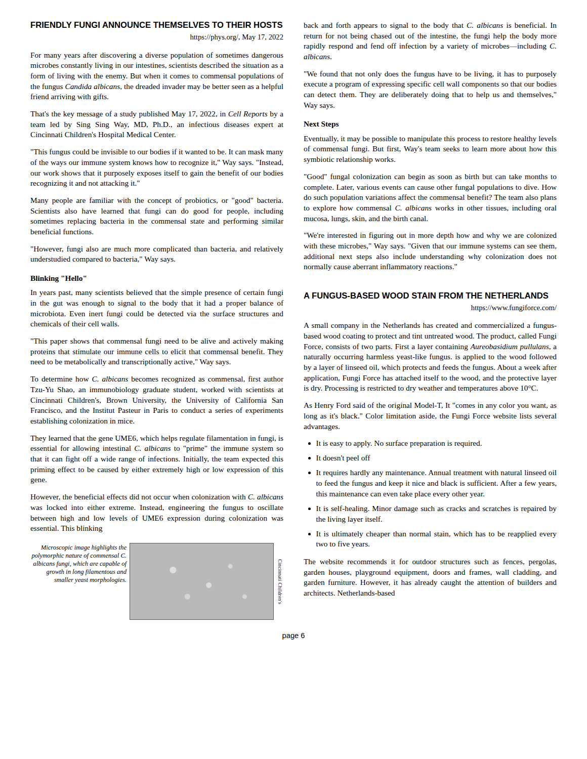FRIENDLY FUNGI ANNOUNCE THEMSELVES TO THEIR HOSTS
https://phys.org/, May 17, 2022
For many years after discovering a diverse population of sometimes dangerous microbes constantly living in our intestines, scientists described the situation as a form of living with the enemy. But when it comes to commensal populations of the fungus Candida albicans, the dreaded invader may be better seen as a helpful friend arriving with gifts.
That's the key message of a study published May 17, 2022, in Cell Reports by a team led by Sing Sing Way, MD, Ph.D., an infectious diseases expert at Cincinnati Children's Hospital Medical Center.
"This fungus could be invisible to our bodies if it wanted to be. It can mask many of the ways our immune system knows how to recognize it," Way says. "Instead, our work shows that it purposely exposes itself to gain the benefit of our bodies recognizing it and not attacking it."
Many people are familiar with the concept of probiotics, or "good" bacteria. Scientists also have learned that fungi can do good for people, including sometimes replacing bacteria in the commensal state and performing similar beneficial functions.
"However, fungi also are much more complicated than bacteria, and relatively understudied compared to bacteria," Way says.
Blinking "Hello"
In years past, many scientists believed that the simple presence of certain fungi in the gut was enough to signal to the body that it had a proper balance of microbiota. Even inert fungi could be detected via the surface structures and chemicals of their cell walls.
"This paper shows that commensal fungi need to be alive and actively making proteins that stimulate our immune cells to elicit that commensal benefit. They need to be metabolically and transcriptionally active," Way says.
To determine how C. albicans becomes recognized as commensal, first author Tzu-Yu Shao, an immunobiology graduate student, worked with scientists at Cincinnati Children's, Brown University, the University of California San Francisco, and the Institut Pasteur in Paris to conduct a series of experiments establishing colonization in mice.
They learned that the gene UME6, which helps regulate filamentation in fungi, is essential for allowing intestinal C. albicans to "prime" the immune system so that it can fight off a wide range of infections. Initially, the team expected this priming effect to be caused by either extremely high or low expression of this gene.
However, the beneficial effects did not occur when colonization with C. albicans was locked into either extreme. Instead, engineering the fungus to oscillate between high and low levels of UME6 expression during colonization was essential. This blinking
Microscopic image highlights the polymorphic nature of commensal C. albicans fungi, which are capable of growth in long filamentous and smaller yeast morphologies.
Cincinnati Children's
back and forth appears to signal to the body that C. albicans is beneficial. In return for not being chased out of the intestine, the fungi help the body more rapidly respond and fend off infection by a variety of microbes—including C. albicans.
"We found that not only does the fungus have to be living, it has to purposely execute a program of expressing specific cell wall components so that our bodies can detect them. They are deliberately doing that to help us and themselves," Way says.
Next Steps
Eventually, it may be possible to manipulate this process to restore healthy levels of commensal fungi. But first, Way's team seeks to learn more about how this symbiotic relationship works.
"Good" fungal colonization can begin as soon as birth but can take months to complete. Later, various events can cause other fungal populations to dive. How do such population variations affect the commensal benefit? The team also plans to explore how commensal C. albicans works in other tissues, including oral mucosa, lungs, skin, and the birth canal.
"We're interested in figuring out in more depth how and why we are colonized with these microbes," Way says. "Given that our immune systems can see them, additional next steps also include understanding why colonization does not normally cause aberrant inflammatory reactions."
A FUNGUS-BASED WOOD STAIN FROM THE NETHERLANDS
https://www.fungiforce.com/
A small company in the Netherlands has created and commercialized a fungus-based wood coating to protect and tint untreated wood. The product, called Fungi Force, consists of two parts. First a layer containing Aureobasidium pullulans, a naturally occurring harmless yeast-like fungus. is applied to the wood followed by a layer of linseed oil, which protects and feeds the fungus. About a week after application, Fungi Force has attached itself to the wood, and the protective layer is dry. Processing is restricted to dry weather and temperatures above 10°C.
As Henry Ford said of the original Model-T, It "comes in any color you want, as long as it's black." Color limitation aside, the Fungi Force website lists several advantages.
It is easy to apply. No surface preparation is required.
It doesn't peel off
It requires hardly any maintenance. Annual treatment with natural linseed oil to feed the fungus and keep it nice and black is sufficient. After a few years, this maintenance can even take place every other year.
It is self-healing. Minor damage such as cracks and scratches is repaired by the living layer itself.
It is ultimately cheaper than normal stain, which has to be reapplied every two to five years.
The website recommends it for outdoor structures such as fences, pergolas, garden houses, playground equipment, doors and frames, wall cladding, and garden furniture. However, it has already caught the attention of builders and architects. Netherlands-based
page 6